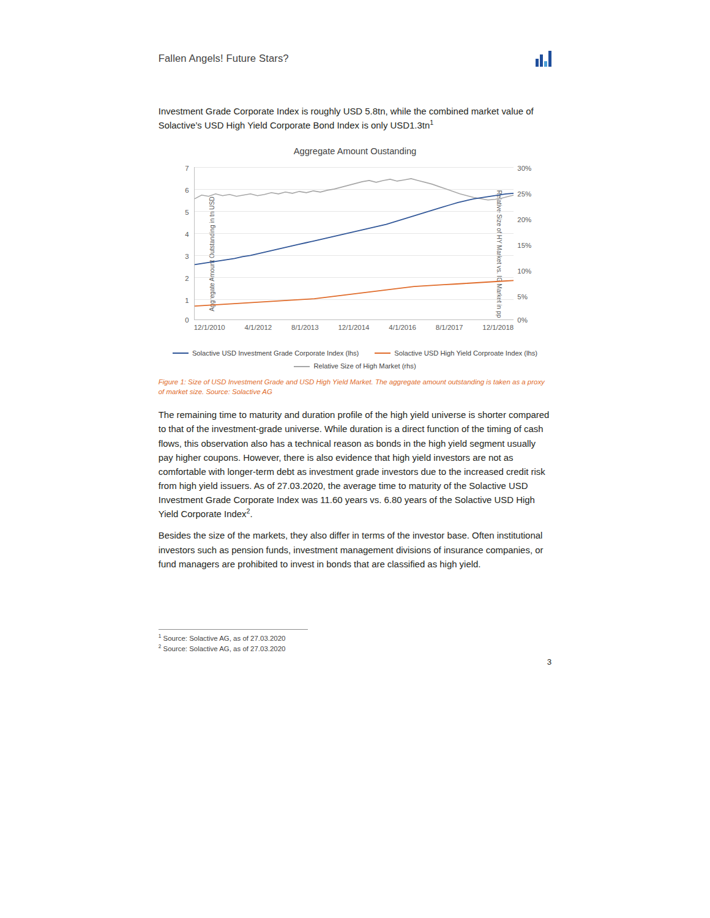Fallen Angels! Future Stars?
Investment Grade Corporate Index is roughly USD 5.8tn, while the combined market value of Solactive’s USD High Yield Corporate Bond Index is only USD1.3tn1
Aggregate Amount Oustanding
Aggregate Amount Outstanding in tn USD
Relative Size of HY Market vs. IG Market in pp
7
6
5
4
3
2
1
0
30%
25%
20%
15%
10%
5%
0%
12/1/2010 4/1/2012 8/1/2013 12/1/2014 4/1/2016 8/1/2017 12/1/2018
Solactive USD Investment Grade Corporate Index (lhs) Solactive USD High Yield Corproate Index (lhs)
Relative Size of High Market (rhs)
Figure 1: Size of USD Investment Grade and USD High Yield Market. The aggregate amount outstanding is taken as a proxy of market size. Source: Solactive AG
The remaining time to maturity and duration profile of the high yield universe is shorter compared to that of the investment-grade universe. While duration is a direct function of the timing of cash flows, this observation also has a technical reason as bonds in the high yield segment usually pay higher coupons. However, there is also evidence that high yield investors are not as comfortable with longer-term debt as investment grade investors due to the increased credit risk from high yield issuers. As of 27.03.2020, the average time to maturity of the Solactive USD Investment Grade Corporate Index was 11.60 years vs. 6.80 years of the Solactive USD High Yield Corporate Index2.
Besides the size of the markets, they also differ in terms of the investor base. Often institutional investors such as pension funds, investment management divisions of insurance companies, or fund managers are prohibited to invest in bonds that are classified as high yield.
1 Source: Solactive AG, as of 27.03.2020
2 Source: Solactive AG, as of 27.03.2020
3